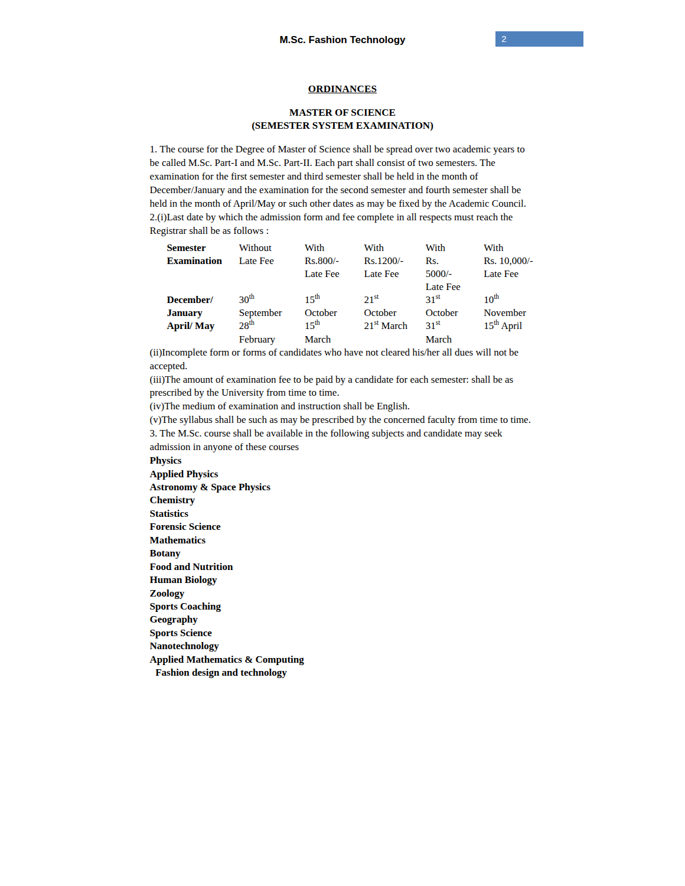2
M.Sc. Fashion Technology
ORDINANCES
MASTER OF SCIENCE (SEMESTER SYSTEM EXAMINATION)
1. The course for the Degree of Master of Science shall be spread over two academic years to be called M.Sc. Part-I and M.Sc. Part-II. Each part shall consist of two semesters. The examination for the first semester and third semester shall be held in the month of December/January and the examination for the second semester and fourth semester shall be held in the month of April/May or such other dates as may be fixed by the Academic Council.
2.(i)Last date by which the admission form and fee complete in all respects must reach the Registrar shall be as follows :
| Semester Examination | Without Late Fee | With Rs.800/- Late Fee | With Rs.1200/- Late Fee | With Rs. 5000/- Late Fee | With Rs. 10,000/- Late Fee |
| December/ January | 30 th September | 15 th October | 21 st October | 31 st October | 10 th November |
| April/ May | 28 th February | 15 th March | 21 st March | 31 st March | 15 th April |
(ii)Incomplete form or forms of candidates who have not cleared his/her all dues will not be accepted.
(iii)The amount of examination fee to be paid by a candidate for each semester: shall be as prescribed by the University from time to time.
(iv)The medium of examination and instruction shall be English.
(v)The syllabus shall be such as may be prescribed by the concerned faculty from time to time.
3. The M.Sc. course shall be available in the following subjects and candidate may seek admission in anyone of these courses
Physics
Applied Physics
Astronomy & Space Physics
Chemistry
Statistics
Forensic Science
Mathematics
Botany
Food and Nutrition
Human Biology
Zoology
Sports Coaching
Geography
Sports Science
Nanotechnology
Applied Mathematics & Computing
Fashion design and technology